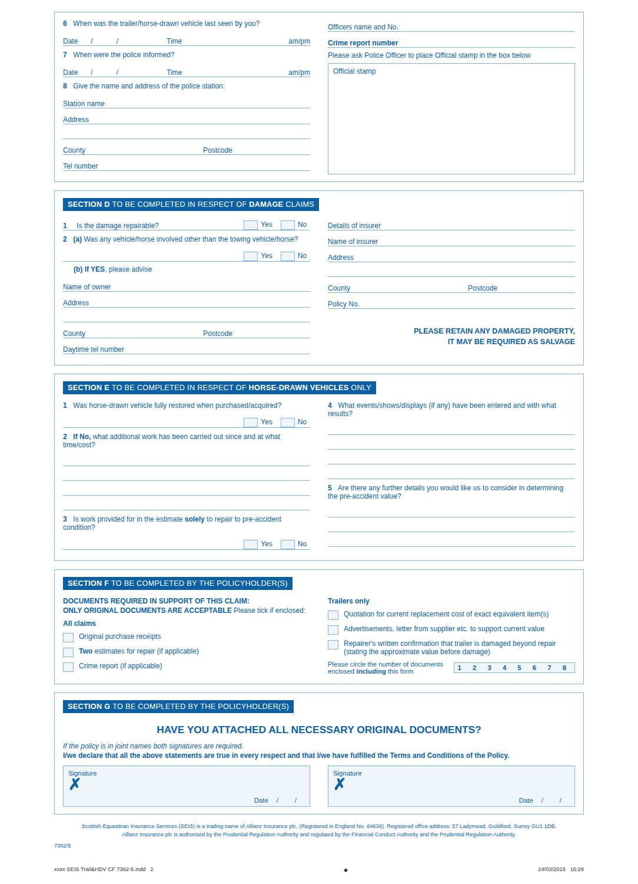6 When was the trailer/horse-drawn vehicle last seen by you?
Date// Time am/pm
7 When were the police informed?
Date// Time am/pm
8 Give the name and address of the police station:
Station name
Address
County Postcode
Tel number
Officers name and No.
Crime report number
Please ask Police Officer to place Official stamp in the box below
Official stamp
SECTION D TO BE COMPLETED IN RESPECT OF DAMAGE CLAIMS
1 Is the damage repairable? Yes No
2 (a) Was any vehicle/horse involved other than the towing vehicle/horse?
Yes No
(b) If YES, please advise
Name of owner
Address
County Postcode
Daytime tel number
Details of insurer
Name of insurer
Address
County Postcode
Policy No.
PLEASE RETAIN ANY DAMAGED PROPERTY,
IT MAY BE REQUIRED AS SALVAGE
SECTION E TO BE COMPLETED IN RESPECT OF HORSE-DRAWN VEHICLES ONLY
1 Was horse-drawn vehicle fully restored when purchased/acquired?
Yes No
2 If No, what additional work has been carried out since and at what time/cost?
3 Is work provided for in the estimate solely to repair to pre-accident condition?
Yes No
4 What events/shows/displays (if any) have been entered and with what results?
5 Are there any further details you would like us to consider in determining the pre-accident value?
SECTION F TO BE COMPLETED BY THE POLICYHOLDER(S)
DOCUMENTS REQUIRED IN SUPPORT OF THIS CLAIM:
ONLY ORIGINAL DOCUMENTS ARE ACCEPTABLE Please tick if enclosed:
All claims
Original purchase receipts
Two estimates for repair (if applicable)
Crime report (if applicable)
Trailers only
Quotation for current replacement cost of exact equivalent item(s)
Advertisements, letter from supplier etc. to support current value
Repairer's written confirmation that trailer is damaged beyond repair (stating the approximate value before damage)
Please circle the number of documents enclosed including this form 1 2 3 4 5 6 7 8
SECTION G TO BE COMPLETED BY THE POLICYHOLDER(S)
HAVE YOU ATTACHED ALL NECESSARY ORIGINAL DOCUMENTS?
If the policy is in joint names both signatures are required.
I/we declare that all the above statements are true in every respect and that I/we have fulfilled the Terms and Conditions of the Policy.
Signature
✗
Date//
Signature
✗
Date//
Scottish Equestrian Insurance Services (SEIS) is a trading name of Allianz Insurance plc, (Registered in England No. 84638). Registered office address: 57 Ladymead, Guildford, Surrey GU1 1DB.
Allianz Insurance plc is authorised by the Prudential Regulation Authority and regulated by the Financial Conduct Authority and the Prudential Regulation Authority.
7362/5
xxxx SEIS Trail&HDV CF 7362-5.indd 2 ◆ 24/03/2015 16:29